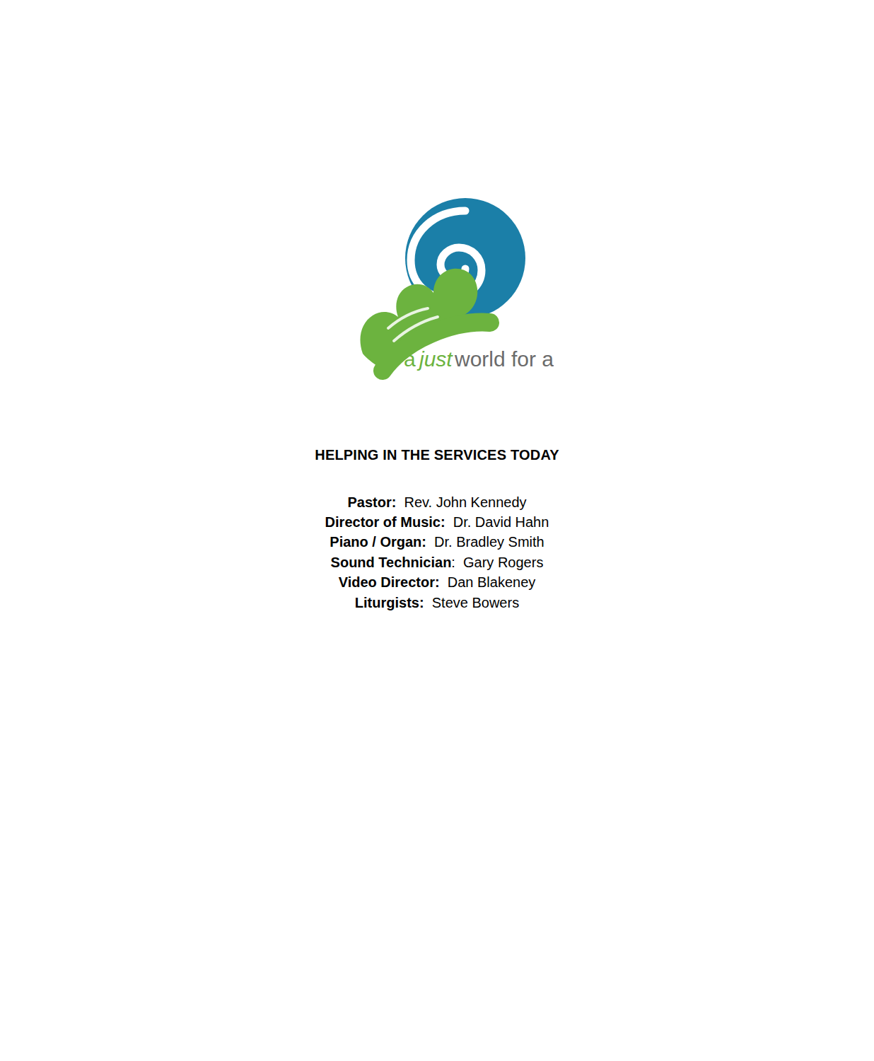a just world for all
HELPING IN THE SERVICES TODAY
Pastor: Rev. John Kennedy
Director of Music: Dr. David Hahn
Piano / Organ: Dr. Bradley Smith
Sound Technician: Gary Rogers
Video Director: Dan Blakeney
Liturgists: Steve Bowers